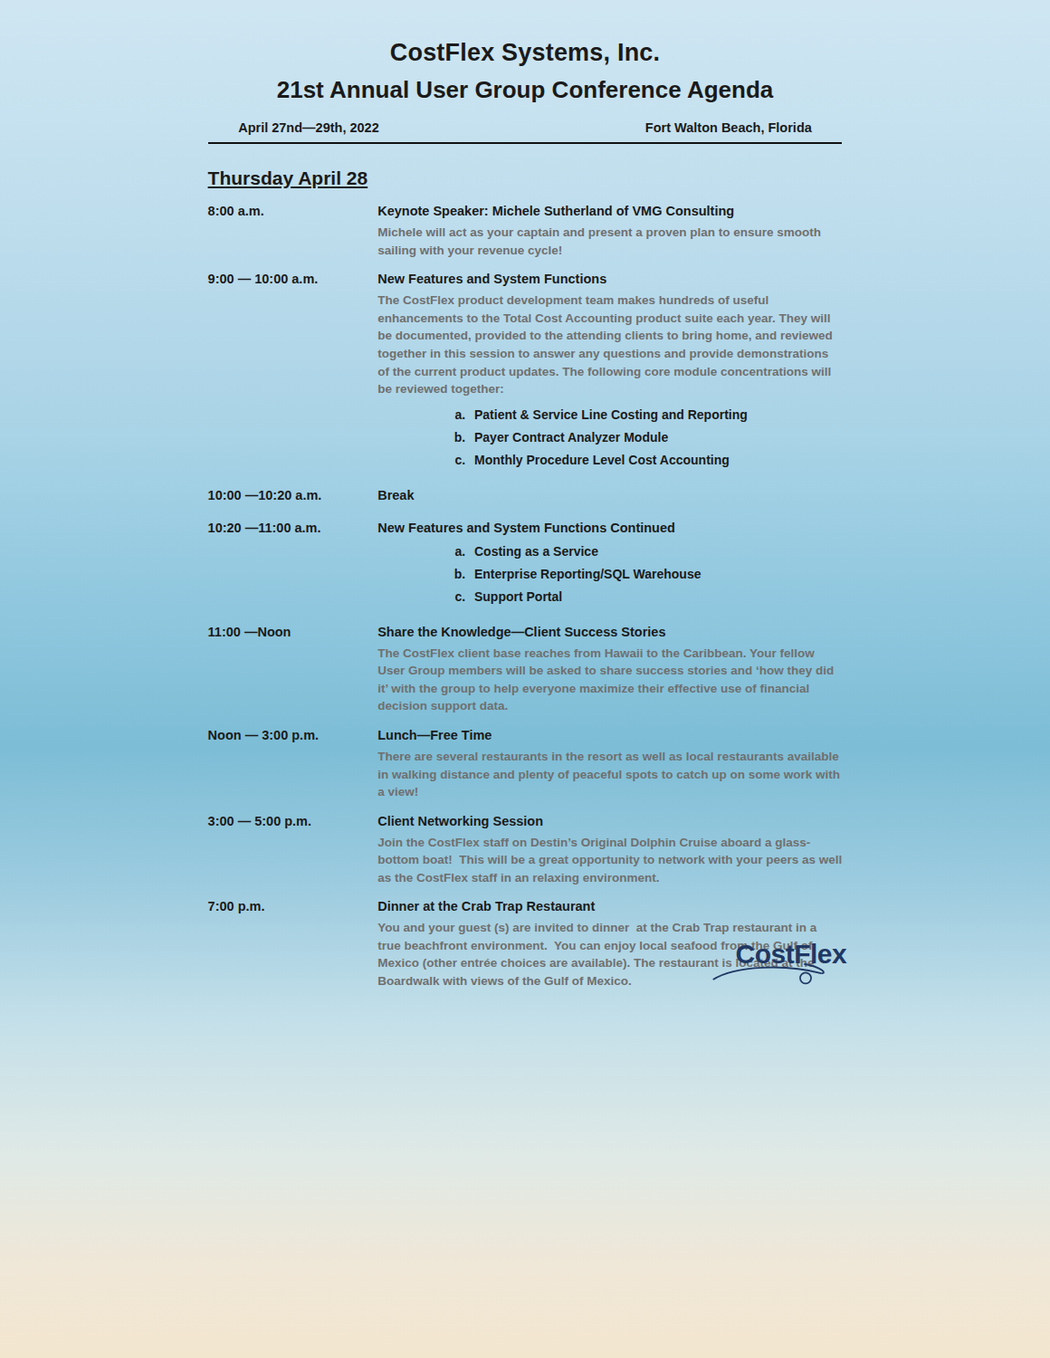CostFlex Systems, Inc.
21st Annual User Group Conference Agenda
April 27nd—29th, 2022 Fort Walton Beach, Florida
Thursday April 28
| 8:00 a.m. | Keynote Speaker: Michele Sutherland of VMG Consulting Michele will act as your captain and present a proven plan to ensure smooth sailing with your revenue cycle! |
| 9:00 — 10:00 a.m. | New Features and System Functions The CostFlex product development team makes hundreds of useful enhancements to the Total Cost Accounting product suite each year. They will be documented, provided to the attending clients to bring home, and reviewed together in this session to answer any questions and provide demonstrations of the current product updates. The following core module concentrations will be reviewed together: Patient & Service Line Costing and Reporting Payer Contract Analyzer Module Monthly Procedure Level Cost Accounting |
| 10:00 —10:20 a.m. | Break |
| 10:20 —11:00 a.m. | New Features and System Functions Continued Costing as a Service Enterprise Reporting/SQL Warehouse Support Portal |
| 11:00 —Noon | Share the Knowledge—Client Success Stories The CostFlex client base reaches from Hawaii to the Caribbean. Your fellow User Group members will be asked to share success stories and ‘how they did it’ with the group to help everyone maximize their effective use of financial decision support data. |
| Noon — 3:00 p.m. | Lunch—Free Time There are several restaurants in the resort as well as local restaurants available in walking distance and plenty of peaceful spots to catch up on some work with a view! |
| 3:00 — 5:00 p.m. | Client Networking Session Join the CostFlex staff on Destin’s Original Dolphin Cruise aboard a glass-bottom boat! This will be a great opportunity to network with your peers as well as the CostFlex staff in an relaxing environment. |
| 7:00 p.m. | Dinner at the Crab Trap Restaurant You and your guest (s) are invited to dinner at the Crab Trap restaurant in a true beachfront environment. You can enjoy local seafood from the Gulf of Mexico (other entrée choices are available). The restaurant is located at the Boardwalk with views of the Gulf of Mexico. |
CostFlex